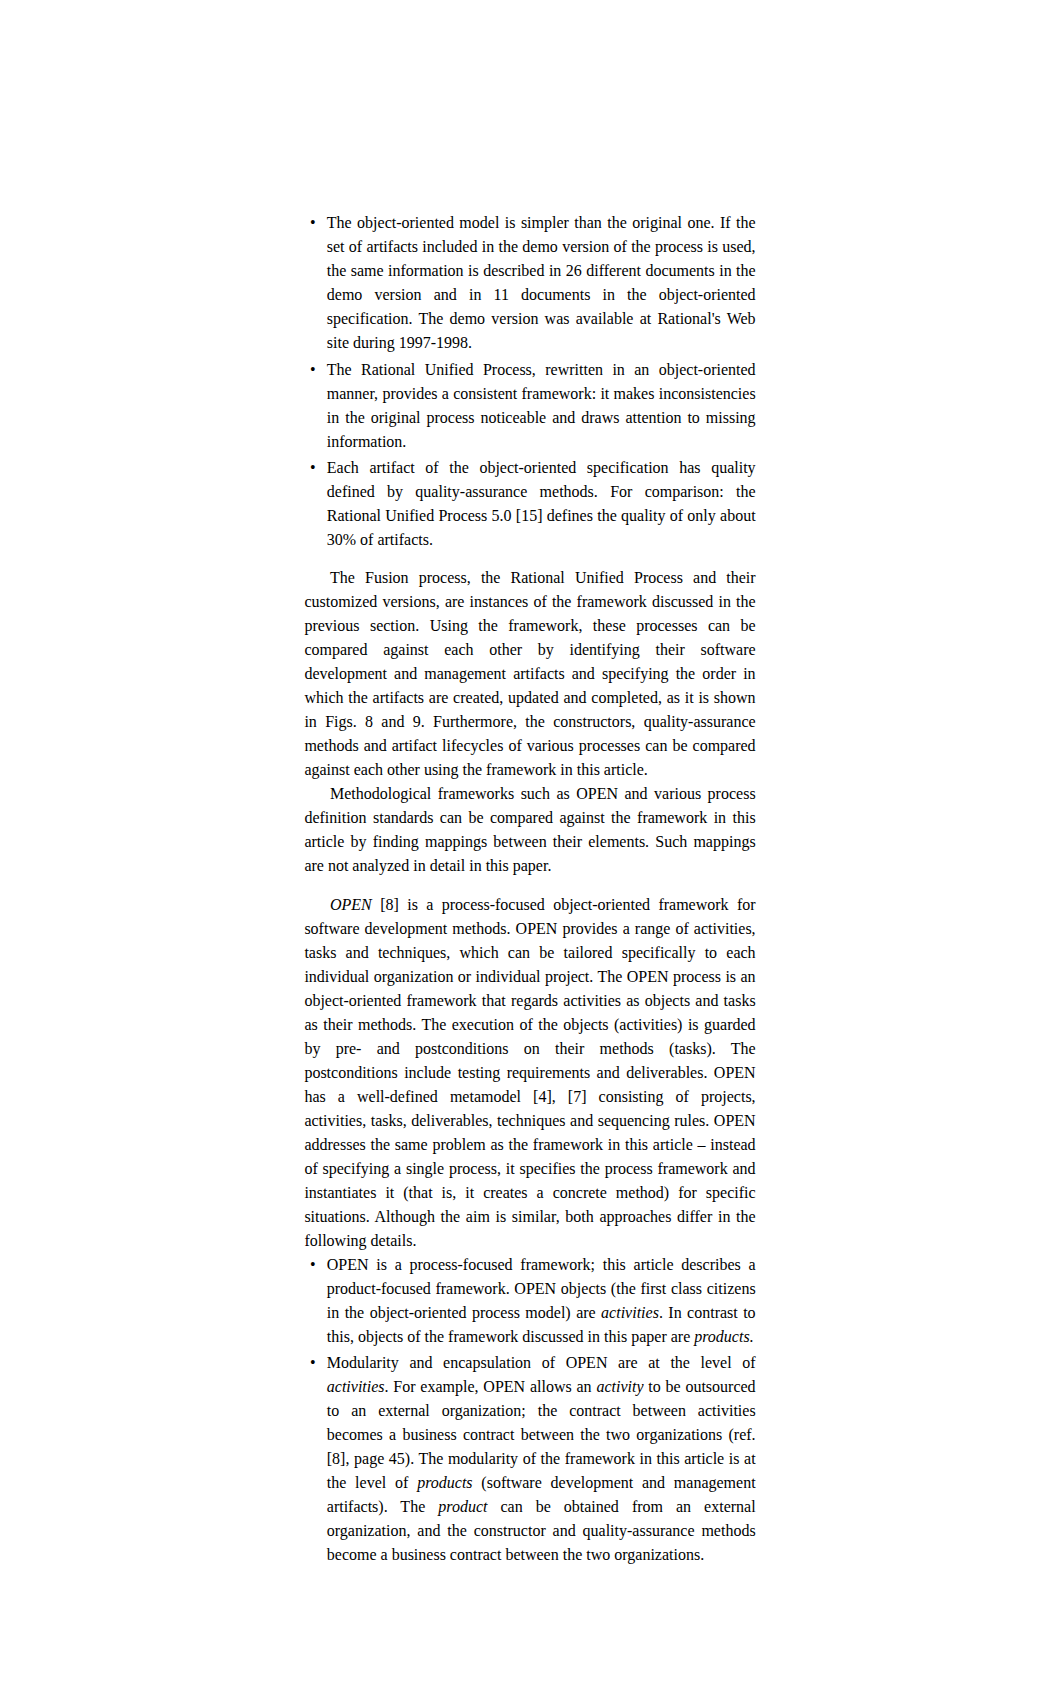The object-oriented model is simpler than the original one. If the set of artifacts included in the demo version of the process is used, the same information is described in 26 different documents in the demo version and in 11 documents in the object-oriented specification. The demo version was available at Rational's Web site during 1997-1998.
The Rational Unified Process, rewritten in an object-oriented manner, provides a consistent framework: it makes inconsistencies in the original process noticeable and draws attention to missing information.
Each artifact of the object-oriented specification has quality defined by quality-assurance methods. For comparison: the Rational Unified Process 5.0 [15] defines the quality of only about 30% of artifacts.
The Fusion process, the Rational Unified Process and their customized versions, are instances of the framework discussed in the previous section. Using the framework, these processes can be compared against each other by identifying their software development and management artifacts and specifying the order in which the artifacts are created, updated and completed, as it is shown in Figs. 8 and 9. Furthermore, the constructors, quality-assurance methods and artifact lifecycles of various processes can be compared against each other using the framework in this article.
Methodological frameworks such as OPEN and various process definition standards can be compared against the framework in this article by finding mappings between their elements. Such mappings are not analyzed in detail in this paper.
OPEN [8] is a process-focused object-oriented framework for software development methods. OPEN provides a range of activities, tasks and techniques, which can be tailored specifically to each individual organization or individual project. The OPEN process is an object-oriented framework that regards activities as objects and tasks as their methods. The execution of the objects (activities) is guarded by pre- and postconditions on their methods (tasks). The postconditions include testing requirements and deliverables. OPEN has a well-defined metamodel [4], [7] consisting of projects, activities, tasks, deliverables, techniques and sequencing rules. OPEN addresses the same problem as the framework in this article – instead of specifying a single process, it specifies the process framework and instantiates it (that is, it creates a concrete method) for specific situations. Although the aim is similar, both approaches differ in the following details.
OPEN is a process-focused framework; this article describes a product-focused framework. OPEN objects (the first class citizens in the object-oriented process model) are activities. In contrast to this, objects of the framework discussed in this paper are products.
Modularity and encapsulation of OPEN are at the level of activities. For example, OPEN allows an activity to be outsourced to an external organization; the contract between activities becomes a business contract between the two organizations (ref. [8], page 45). The modularity of the framework in this article is at the level of products (software development and management artifacts). The product can be obtained from an external organization, and the constructor and quality-assurance methods become a business contract between the two organizations.